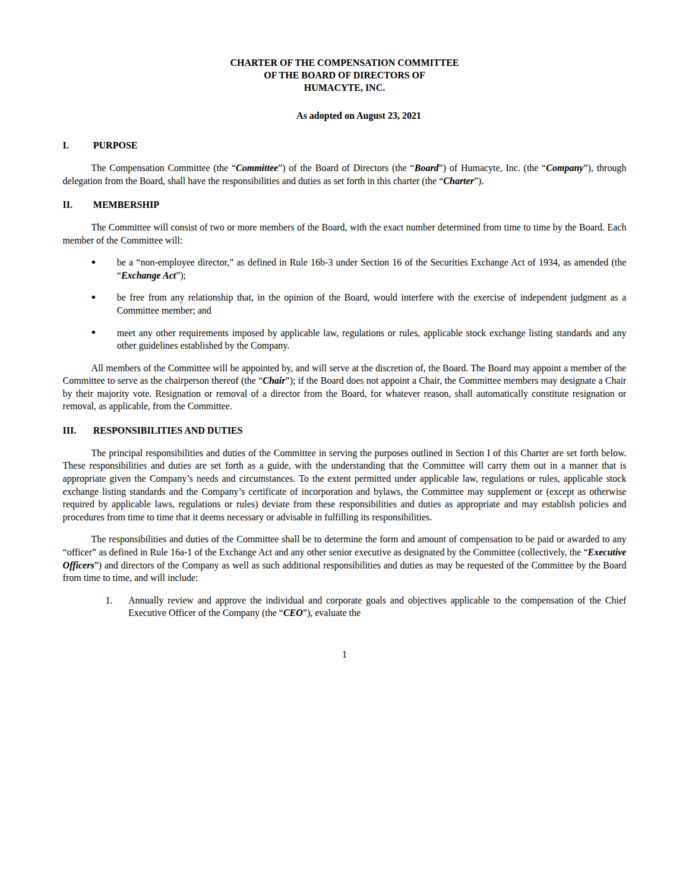Charter of the Compensation Committee
of the Board of Directors of
Humacyte, Inc.
As adopted on August 23, 2021
I. PURPOSE
The Compensation Committee (the “Committee”) of the Board of Directors (the “Board”) of Humacyte, Inc. (the “Company”), through delegation from the Board, shall have the responsibilities and duties as set forth in this charter (the “Charter”).
II. MEMBERSHIP
The Committee will consist of two or more members of the Board, with the exact number determined from time to time by the Board. Each member of the Committee will:
be a “non-employee director,” as defined in Rule 16b-3 under Section 16 of the Securities Exchange Act of 1934, as amended (the “Exchange Act”);
be free from any relationship that, in the opinion of the Board, would interfere with the exercise of independent judgment as a Committee member; and
meet any other requirements imposed by applicable law, regulations or rules, applicable stock exchange listing standards and any other guidelines established by the Company.
All members of the Committee will be appointed by, and will serve at the discretion of, the Board. The Board may appoint a member of the Committee to serve as the chairperson thereof (the “Chair”); if the Board does not appoint a Chair, the Committee members may designate a Chair by their majority vote. Resignation or removal of a director from the Board, for whatever reason, shall automatically constitute resignation or removal, as applicable, from the Committee.
III. RESPONSIBILITIES AND DUTIES
The principal responsibilities and duties of the Committee in serving the purposes outlined in Section I of this Charter are set forth below. These responsibilities and duties are set forth as a guide, with the understanding that the Committee will carry them out in a manner that is appropriate given the Company’s needs and circumstances. To the extent permitted under applicable law, regulations or rules, applicable stock exchange listing standards and the Company’s certificate of incorporation and bylaws, the Committee may supplement or (except as otherwise required by applicable laws, regulations or rules) deviate from these responsibilities and duties as appropriate and may establish policies and procedures from time to time that it deems necessary or advisable in fulfilling its responsibilities.
The responsibilities and duties of the Committee shall be to determine the form and amount of compensation to be paid or awarded to any “officer” as defined in Rule 16a-1 of the Exchange Act and any other senior executive as designated by the Committee (collectively, the “Executive Officers”) and directors of the Company as well as such additional responsibilities and duties as may be requested of the Committee by the Board from time to time, and will include:
Annually review and approve the individual and corporate goals and objectives applicable to the compensation of the Chief Executive Officer of the Company (the “CEO”), evaluate the
1